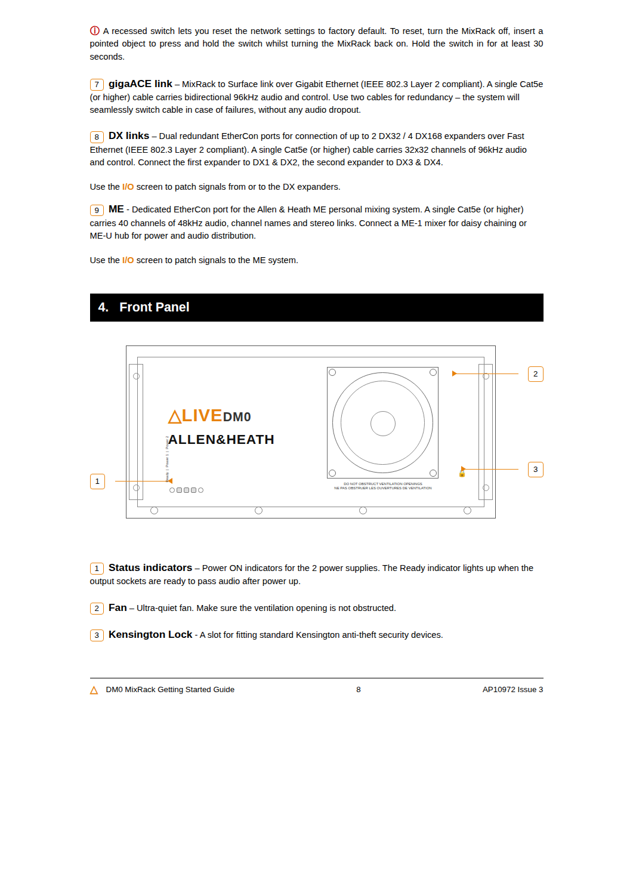ⓘ A recessed switch lets you reset the network settings to factory default. To reset, turn the MixRack off, insert a pointed object to press and hold the switch whilst turning the MixRack back on. Hold the switch in for at least 30 seconds.
7 gigaACE link – MixRack to Surface link over Gigabit Ethernet (IEEE 802.3 Layer 2 compliant). A single Cat5e (or higher) cable carries bidirectional 96kHz audio and control. Use two cables for redundancy – the system will seamlessly switch cable in case of failures, without any audio dropout.
8 DX links – Dual redundant EtherCon ports for connection of up to 2 DX32 / 4 DX168 expanders over Fast Ethernet (IEEE 802.3 Layer 2 compliant). A single Cat5e (or higher) cable carries 32x32 channels of 96kHz audio and control. Connect the first expander to DX1 & DX2, the second expander to DX3 & DX4.
Use the I/O screen to patch signals from or to the DX expanders.
9 ME - Dedicated EtherCon port for the Allen & Heath ME personal mixing system. A single Cat5e (or higher) carries 40 channels of 48kHz audio, channel names and stereo links. Connect a ME-1 mixer for daisy chaining or ME-U hub for power and audio distribution.
Use the I/O screen to patch signals to the ME system.
4. Front Panel
△LIVE DM0 ALLEN&HEATH
Ready | Power 1 | Power 2
DO NOT OBSTRUCT VENTILATION OPENINGS
NE PAS OBSTRUER LES OUVERTURES DE VENTILATION
🔒
1
2
3
1 Status indicators – Power ON indicators for the 2 power supplies. The Ready indicator lights up when the output sockets are ready to pass audio after power up.
2 Fan – Ultra-quiet fan. Make sure the ventilation opening is not obstructed.
3 Kensington Lock - A slot for fitting standard Kensington anti-theft security devices.
△ DM0 MixRack Getting Started Guide 8 AP10972 Issue 3